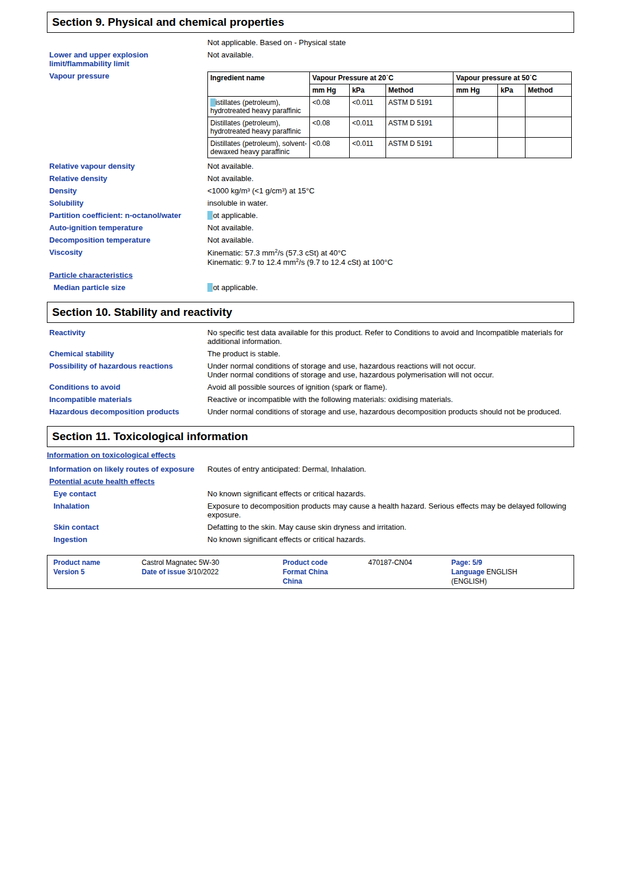Section 9. Physical and chemical properties
| | Not applicable. Based on - Physical state |
| Lower and upper explosion limit/flammability limit | Not available. |
| Vapour pressure | / Ingredient name / Vapour Pressure at 20˙C / Vapour pressure at 50˙C / / --- / --- / --- / / mm Hg / kPa / Method / mm Hg / kPa / Method / / D istillates (petroleum), hydrotreated heavy paraffinic / <0.08 / <0.011 / ASTM D 5191 / / / / / Distillates (petroleum), hydrotreated heavy paraffinic / <0.08 / <0.011 / ASTM D 5191 / / / / / Distillates (petroleum), solvent-dewaxed heavy paraffinic / <0.08 / <0.011 / ASTM D 5191 / / / / |
| Relative vapour density | Not available. |
| Relative density | Not available. |
| Density | <1000 kg/m³ (<1 g/cm³) at 15°C |
| Solubility | insoluble in water. |
| Partition coefficient: n-octanol/water | N ot applicable. |
| Auto-ignition temperature | Not available. |
| Decomposition temperature | Not available. |
| Viscosity | Kinematic: 57.3 mm 2 /s (57.3 cSt) at 40°C Kinematic: 9.7 to 12.4 mm 2 /s (9.7 to 12.4 cSt) at 100°C |
| Particle characteristics | |
| Median particle size | N ot applicable. |
Section 10. Stability and reactivity
| Reactivity | No specific test data available for this product. Refer to Conditions to avoid and Incompatible materials for additional information. |
| Chemical stability | The product is stable. |
| Possibility of hazardous reactions | Under normal conditions of storage and use, hazardous reactions will not occur. Under normal conditions of storage and use, hazardous polymerisation will not occur. |
| Conditions to avoid | Avoid all possible sources of ignition (spark or flame). |
| Incompatible materials | Reactive or incompatible with the following materials: oxidising materials. |
| Hazardous decomposition products | Under normal conditions of storage and use, hazardous decomposition products should not be produced. |
Section 11. Toxicological information
Information on toxicological effects
| Information on likely routes of exposure | Routes of entry anticipated: Dermal, Inhalation. |
| Potential acute health effects | |
| Eye contact | No known significant effects or critical hazards. |
| Inhalation | Exposure to decomposition products may cause a health hazard. Serious effects may be delayed following exposure. |
| Skin contact | Defatting to the skin. May cause skin dryness and irritation. |
| Ingestion | No known significant effects or critical hazards. |
| Product name | Castrol Magnatec 5W-30 | Product code | 470187-CN04 | Page: 5/9 |
| Version 5 | Date of issue 3/10/2022 | Format China | | Language ENGLISH |
| | | China | | (ENGLISH) |